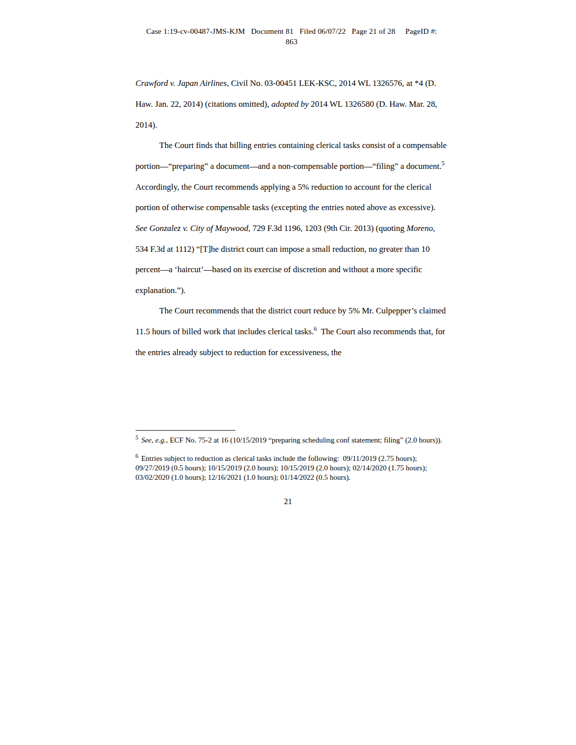Case 1:19-cv-00487-JMS-KJM Document 81 Filed 06/07/22 Page 21 of 28 PageID #: 863
Crawford v. Japan Airlines, Civil No. 03-00451 LEK-KSC, 2014 WL 1326576, at *4 (D. Haw. Jan. 22, 2014) (citations omitted), adopted by 2014 WL 1326580 (D. Haw. Mar. 28, 2014).
The Court finds that billing entries containing clerical tasks consist of a compensable portion—“preparing” a document—and a non-compensable portion—“filing” a document.5 Accordingly, the Court recommends applying a 5% reduction to account for the clerical portion of otherwise compensable tasks (excepting the entries noted above as excessive). See Gonzalez v. City of Maywood, 729 F.3d 1196, 1203 (9th Cir. 2013) (quoting Moreno, 534 F.3d at 1112) “[T]he district court can impose a small reduction, no greater than 10 percent—a ‘haircut’—based on its exercise of discretion and without a more specific explanation.”).
The Court recommends that the district court reduce by 5% Mr. Culpepper’s claimed 11.5 hours of billed work that includes clerical tasks.6 The Court also recommends that, for the entries already subject to reduction for excessiveness, the
5 See, e.g., ECF No. 75-2 at 16 (10/15/2019 “preparing scheduling conf statement; filing” (2.0 hours)).
6 Entries subject to reduction as clerical tasks include the following: 09/11/2019 (2.75 hours); 09/27/2019 (0.5 hours); 10/15/2019 (2.0 hours); 10/15/2019 (2.0 hours); 02/14/2020 (1.75 hours); 03/02/2020 (1.0 hours); 12/16/2021 (1.0 hours); 01/14/2022 (0.5 hours).
21